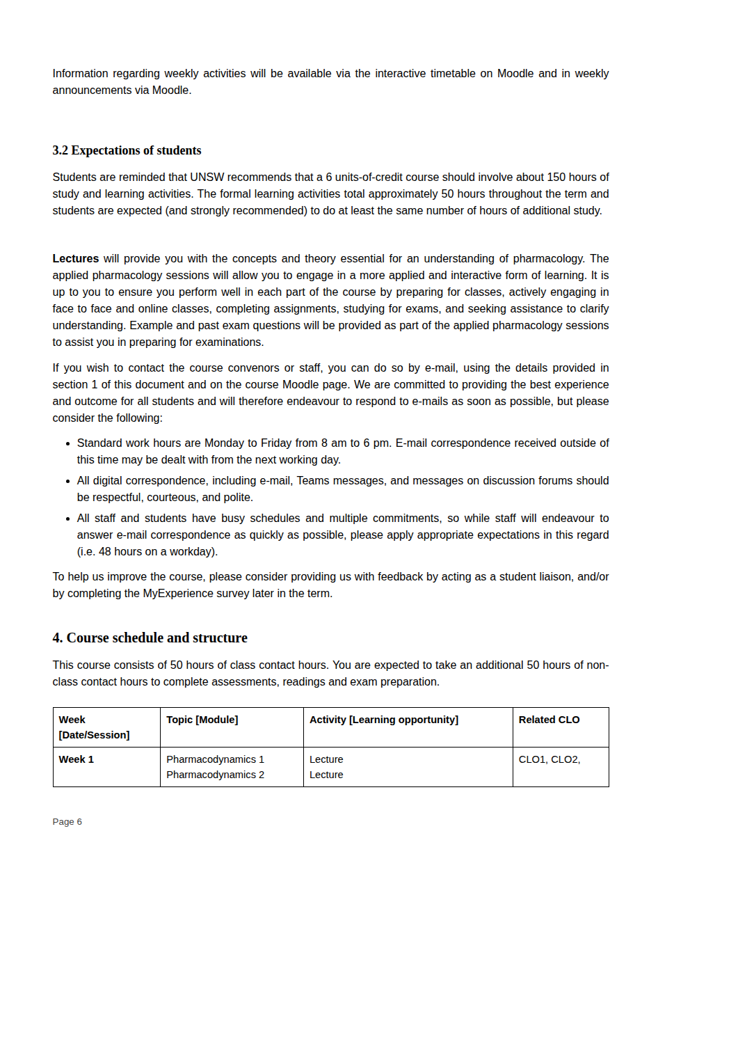Information regarding weekly activities will be available via the interactive timetable on Moodle and in weekly announcements via Moodle.
3.2 Expectations of students
Students are reminded that UNSW recommends that a 6 units-of-credit course should involve about 150 hours of study and learning activities. The formal learning activities total approximately 50 hours throughout the term and students are expected (and strongly recommended) to do at least the same number of hours of additional study.
Lectures will provide you with the concepts and theory essential for an understanding of pharmacology. The applied pharmacology sessions will allow you to engage in a more applied and interactive form of learning. It is up to you to ensure you perform well in each part of the course by preparing for classes, actively engaging in face to face and online classes, completing assignments, studying for exams, and seeking assistance to clarify understanding. Example and past exam questions will be provided as part of the applied pharmacology sessions to assist you in preparing for examinations.
If you wish to contact the course convenors or staff, you can do so by e-mail, using the details provided in section 1 of this document and on the course Moodle page. We are committed to providing the best experience and outcome for all students and will therefore endeavour to respond to e-mails as soon as possible, but please consider the following:
Standard work hours are Monday to Friday from 8 am to 6 pm. E-mail correspondence received outside of this time may be dealt with from the next working day.
All digital correspondence, including e-mail, Teams messages, and messages on discussion forums should be respectful, courteous, and polite.
All staff and students have busy schedules and multiple commitments, so while staff will endeavour to answer e-mail correspondence as quickly as possible, please apply appropriate expectations in this regard (i.e. 48 hours on a workday).
To help us improve the course, please consider providing us with feedback by acting as a student liaison, and/or by completing the MyExperience survey later in the term.
4. Course schedule and structure
This course consists of 50 hours of class contact hours. You are expected to take an additional 50 hours of non-class contact hours to complete assessments, readings and exam preparation.
| Week [Date/Session] | Topic [Module] | Activity [Learning opportunity] | Related CLO |
| --- | --- | --- | --- |
| Week 1 | Pharmacodynamics 1 Pharmacodynamics 2 | Lecture Lecture | CLO1, CLO2, |
Page 6